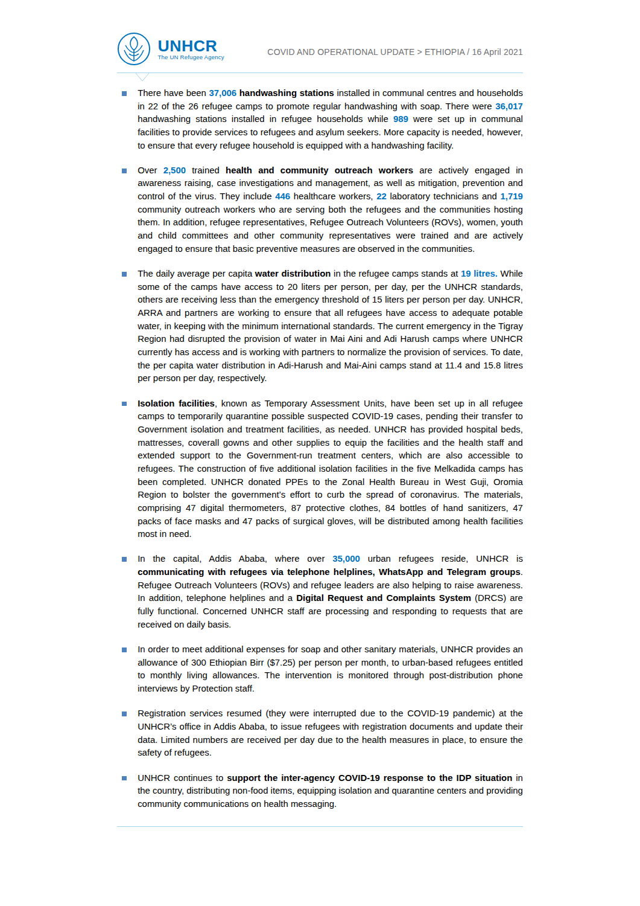UNHCR
The UN Refugee Agency
COVID AND OPERATIONAL UPDATE > ETHIOPIA / 16 April 2021
There have been 37,006 handwashing stations installed in communal centres and households in 22 of the 26 refugee camps to promote regular handwashing with soap. There were 36,017 handwashing stations installed in refugee households while 989 were set up in communal facilities to provide services to refugees and asylum seekers. More capacity is needed, however, to ensure that every refugee household is equipped with a handwashing facility.
Over 2,500 trained health and community outreach workers are actively engaged in awareness raising, case investigations and management, as well as mitigation, prevention and control of the virus. They include 446 healthcare workers, 22 laboratory technicians and 1,719 community outreach workers who are serving both the refugees and the communities hosting them. In addition, refugee representatives, Refugee Outreach Volunteers (ROVs), women, youth and child committees and other community representatives were trained and are actively engaged to ensure that basic preventive measures are observed in the communities.
The daily average per capita water distribution in the refugee camps stands at 19 litres. While some of the camps have access to 20 liters per person, per day, per the UNHCR standards, others are receiving less than the emergency threshold of 15 liters per person per day. UNHCR, ARRA and partners are working to ensure that all refugees have access to adequate potable water, in keeping with the minimum international standards. The current emergency in the Tigray Region had disrupted the provision of water in Mai Aini and Adi Harush camps where UNHCR currently has access and is working with partners to normalize the provision of services. To date, the per capita water distribution in Adi-Harush and Mai-Aini camps stand at 11.4 and 15.8 litres per person per day, respectively.
Isolation facilities, known as Temporary Assessment Units, have been set up in all refugee camps to temporarily quarantine possible suspected COVID-19 cases, pending their transfer to Government isolation and treatment facilities, as needed. UNHCR has provided hospital beds, mattresses, coverall gowns and other supplies to equip the facilities and the health staff and extended support to the Government-run treatment centers, which are also accessible to refugees. The construction of five additional isolation facilities in the five Melkadida camps has been completed. UNHCR donated PPEs to the Zonal Health Bureau in West Guji, Oromia Region to bolster the government’s effort to curb the spread of coronavirus. The materials, comprising 47 digital thermometers, 87 protective clothes, 84 bottles of hand sanitizers, 47 packs of face masks and 47 packs of surgical gloves, will be distributed among health facilities most in need.
In the capital, Addis Ababa, where over 35,000 urban refugees reside, UNHCR is communicating with refugees via telephone helplines, WhatsApp and Telegram groups. Refugee Outreach Volunteers (ROVs) and refugee leaders are also helping to raise awareness. In addition, telephone helplines and a Digital Request and Complaints System (DRCS) are fully functional. Concerned UNHCR staff are processing and responding to requests that are received on daily basis.
In order to meet additional expenses for soap and other sanitary materials, UNHCR provides an allowance of 300 Ethiopian Birr ($7.25) per person per month, to urban-based refugees entitled to monthly living allowances. The intervention is monitored through post-distribution phone interviews by Protection staff.
Registration services resumed (they were interrupted due to the COVID-19 pandemic) at the UNHCR’s office in Addis Ababa, to issue refugees with registration documents and update their data. Limited numbers are received per day due to the health measures in place, to ensure the safety of refugees.
UNHCR continues to support the inter-agency COVID-19 response to the IDP situation in the country, distributing non-food items, equipping isolation and quarantine centers and providing community communications on health messaging.